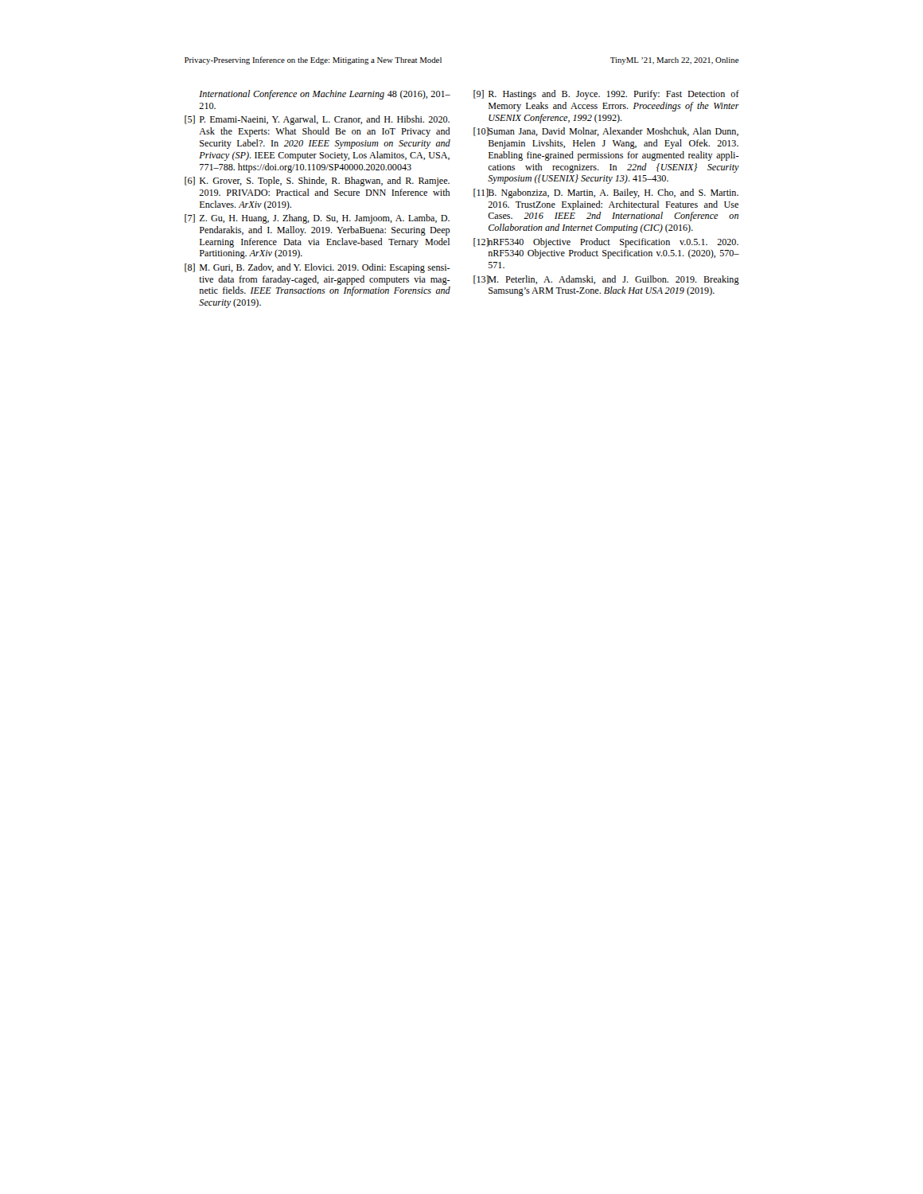Privacy-Preserving Inference on the Edge: Mitigating a New Threat Model
TinyML ’21, March 22, 2021, Online
International Conference on Machine Learning 48 (2016), 201–210.
[5] P. Emami-Naeini, Y. Agarwal, L. Cranor, and H. Hibshi. 2020. Ask the Experts: What Should Be on an IoT Privacy and Security Label?. In 2020 IEEE Symposium on Security and Privacy (SP). IEEE Computer Society, Los Alamitos, CA, USA, 771–788. https://doi.org/10.1109/SP40000.2020.00043
[6] K. Grover, S. Tople, S. Shinde, R. Bhagwan, and R. Ramjee. 2019. PRIVADO: Practical and Secure DNN Inference with Enclaves. ArXiv (2019).
[7] Z. Gu, H. Huang, J. Zhang, D. Su, H. Jamjoom, A. Lamba, D. Pendarakis, and I. Malloy. 2019. YerbaBuena: Securing Deep Learning Inference Data via Enclave-based Ternary Model Partitioning. ArXiv (2019).
[8] M. Guri, B. Zadov, and Y. Elovici. 2019. Odini: Escaping sensitive data from faraday-caged, air-gapped computers via magnetic fields. IEEE Transactions on Information Forensics and Security (2019).
[9] R. Hastings and B. Joyce. 1992. Purify: Fast Detection of Memory Leaks and Access Errors. Proceedings of the Winter USENIX Conference, 1992 (1992).
[10] Suman Jana, David Molnar, Alexander Moshchuk, Alan Dunn, Benjamin Livshits, Helen J Wang, and Eyal Ofek. 2013. Enabling fine-grained permissions for augmented reality applications with recognizers. In 22nd {USENIX} Security Symposium ({USENIX} Security 13). 415–430.
[11] B. Ngabonziza, D. Martin, A. Bailey, H. Cho, and S. Martin. 2016. TrustZone Explained: Architectural Features and Use Cases. 2016 IEEE 2nd International Conference on Collaboration and Internet Computing (CIC) (2016).
[12] nRF5340 Objective Product Specification v.0.5.1. 2020. nRF5340 Objective Product Specification v.0.5.1. (2020), 570–571.
[13] M. Peterlin, A. Adamski, and J. Guilbon. 2019. Breaking Samsung’s ARM Trust-Zone. Black Hat USA 2019 (2019).